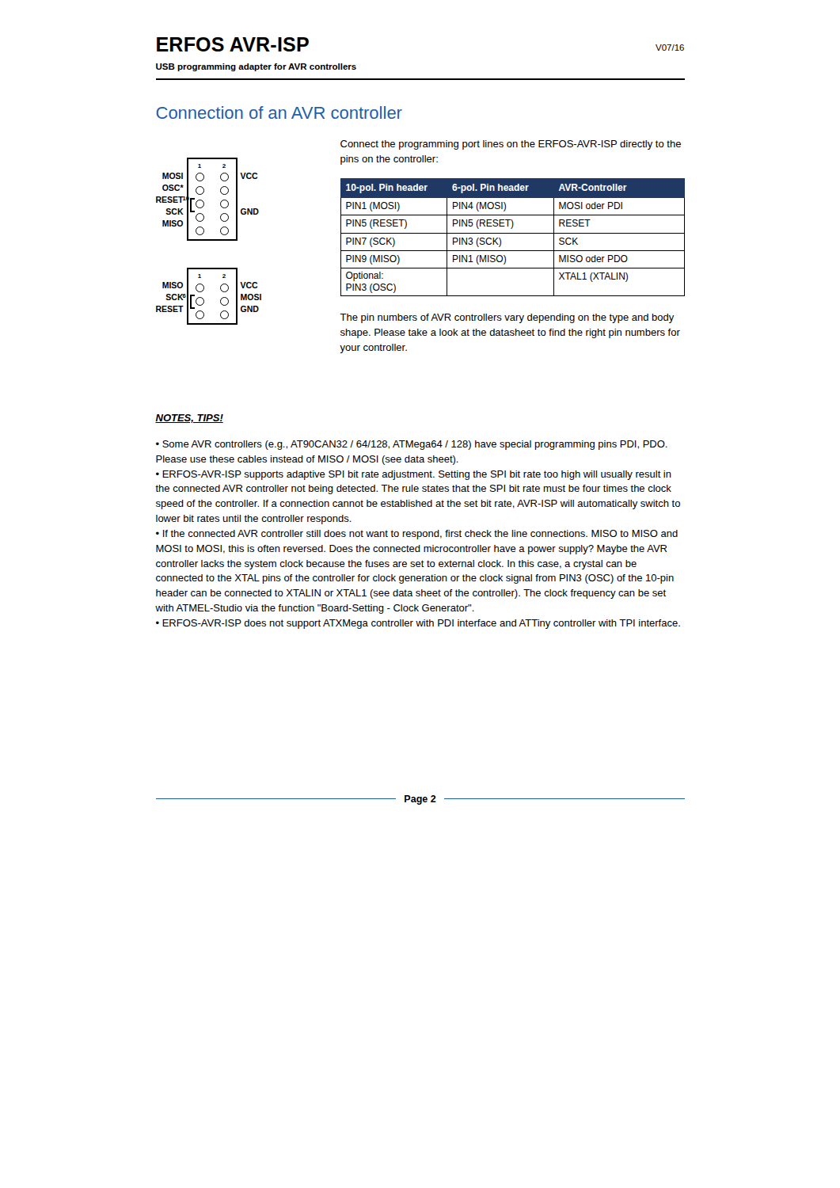V07/16
ERFOS AVR-ISP
USB programming adapter for AVR controllers
Connection of an AVR controller
MOSI
OSC*
RESET
SCK
MISO
12
10
VCC
GND
MISO
SCK
RESET
12
6
VCC
MOSI
GND
Connect the programming port lines on the ERFOS-AVR-ISP directly to the pins on the controller:
| 10-pol. Pin header | 6-pol. Pin header | AVR-Controller |
| --- | --- | --- |
| PIN1 (MOSI) | PIN4 (MOSI) | MOSI oder PDI |
| PIN5 (RESET) | PIN5 (RESET) | RESET |
| PIN7 (SCK) | PIN3 (SCK) | SCK |
| PIN9 (MISO) | PIN1 (MISO) | MISO oder PDO |
| Optional: PIN3 (OSC) | | XTAL1 (XTALIN) |
The pin numbers of AVR controllers vary depending on the type and body shape. Please take a look at the datasheet to find the right pin numbers for your controller.
NOTES, TIPS!
• Some AVR controllers (e.g., AT90CAN32 / 64/128, ATMega64 / 128) have special programming pins PDI, PDO. Please use these cables instead of MISO / MOSI (see data sheet).
• ERFOS-AVR-ISP supports adaptive SPI bit rate adjustment. Setting the SPI bit rate too high will usually result in the connected AVR controller not being detected. The rule states that the SPI bit rate must be four times the clock speed of the controller. If a connection cannot be established at the set bit rate, AVR-ISP will automatically switch to lower bit rates until the controller responds.
• If the connected AVR controller still does not want to respond, first check the line connections. MISO to MISO and MOSI to MOSI, this is often reversed. Does the connected microcontroller have a power supply? Maybe the AVR controller lacks the system clock because the fuses are set to external clock. In this case, a crystal can be connected to the XTAL pins of the controller for clock generation or the clock signal from PIN3 (OSC) of the 10-pin header can be connected to XTALIN or XTAL1 (see data sheet of the controller). The clock frequency can be set with ATMEL-Studio via the function "Board-Setting - Clock Generator".
• ERFOS-AVR-ISP does not support ATXMega controller with PDI interface and ATTiny controller with TPI interface.
Page 2